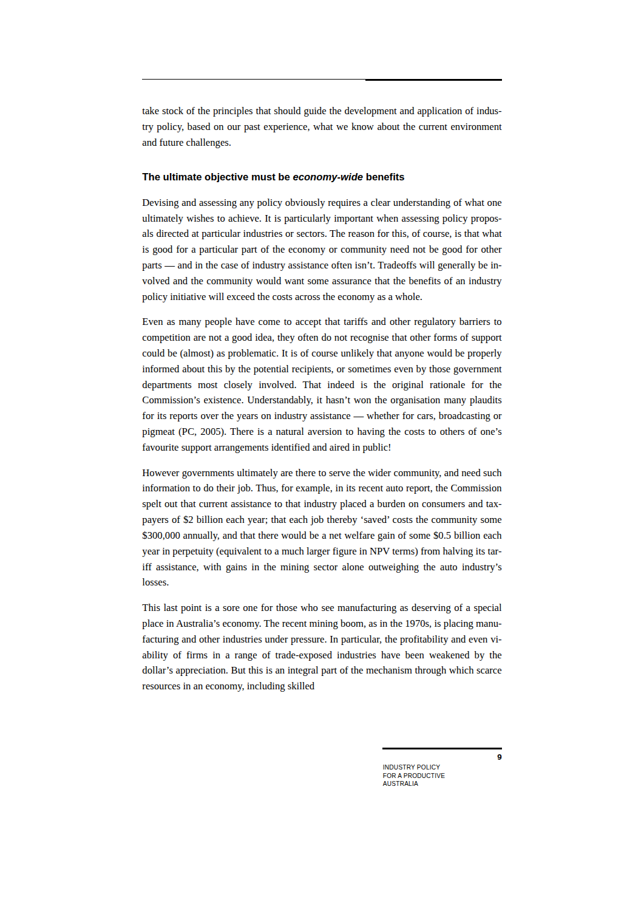take stock of the principles that should guide the development and application of industry policy, based on our past experience, what we know about the current environment and future challenges.
The ultimate objective must be economy-wide benefits
Devising and assessing any policy obviously requires a clear understanding of what one ultimately wishes to achieve. It is particularly important when assessing policy proposals directed at particular industries or sectors. The reason for this, of course, is that what is good for a particular part of the economy or community need not be good for other parts — and in the case of industry assistance often isn’t. Tradeoffs will generally be involved and the community would want some assurance that the benefits of an industry policy initiative will exceed the costs across the economy as a whole.
Even as many people have come to accept that tariffs and other regulatory barriers to competition are not a good idea, they often do not recognise that other forms of support could be (almost) as problematic. It is of course unlikely that anyone would be properly informed about this by the potential recipients, or sometimes even by those government departments most closely involved. That indeed is the original rationale for the Commission’s existence. Understandably, it hasn’t won the organisation many plaudits for its reports over the years on industry assistance — whether for cars, broadcasting or pigmeat (PC, 2005). There is a natural aversion to having the costs to others of one’s favourite support arrangements identified and aired in public!
However governments ultimately are there to serve the wider community, and need such information to do their job. Thus, for example, in its recent auto report, the Commission spelt out that current assistance to that industry placed a burden on consumers and taxpayers of $2 billion each year; that each job thereby ‘saved’ costs the community some $300,000 annually, and that there would be a net welfare gain of some $0.5 billion each year in perpetuity (equivalent to a much larger figure in NPV terms) from halving its tariff assistance, with gains in the mining sector alone outweighing the auto industry’s losses.
This last point is a sore one for those who see manufacturing as deserving of a special place in Australia’s economy. The recent mining boom, as in the 1970s, is placing manufacturing and other industries under pressure. In particular, the profitability and even viability of firms in a range of trade-exposed industries have been weakened by the dollar’s appreciation. But this is an integral part of the mechanism through which scarce resources in an economy, including skilled
Industry policy
for a productive
Australia
9